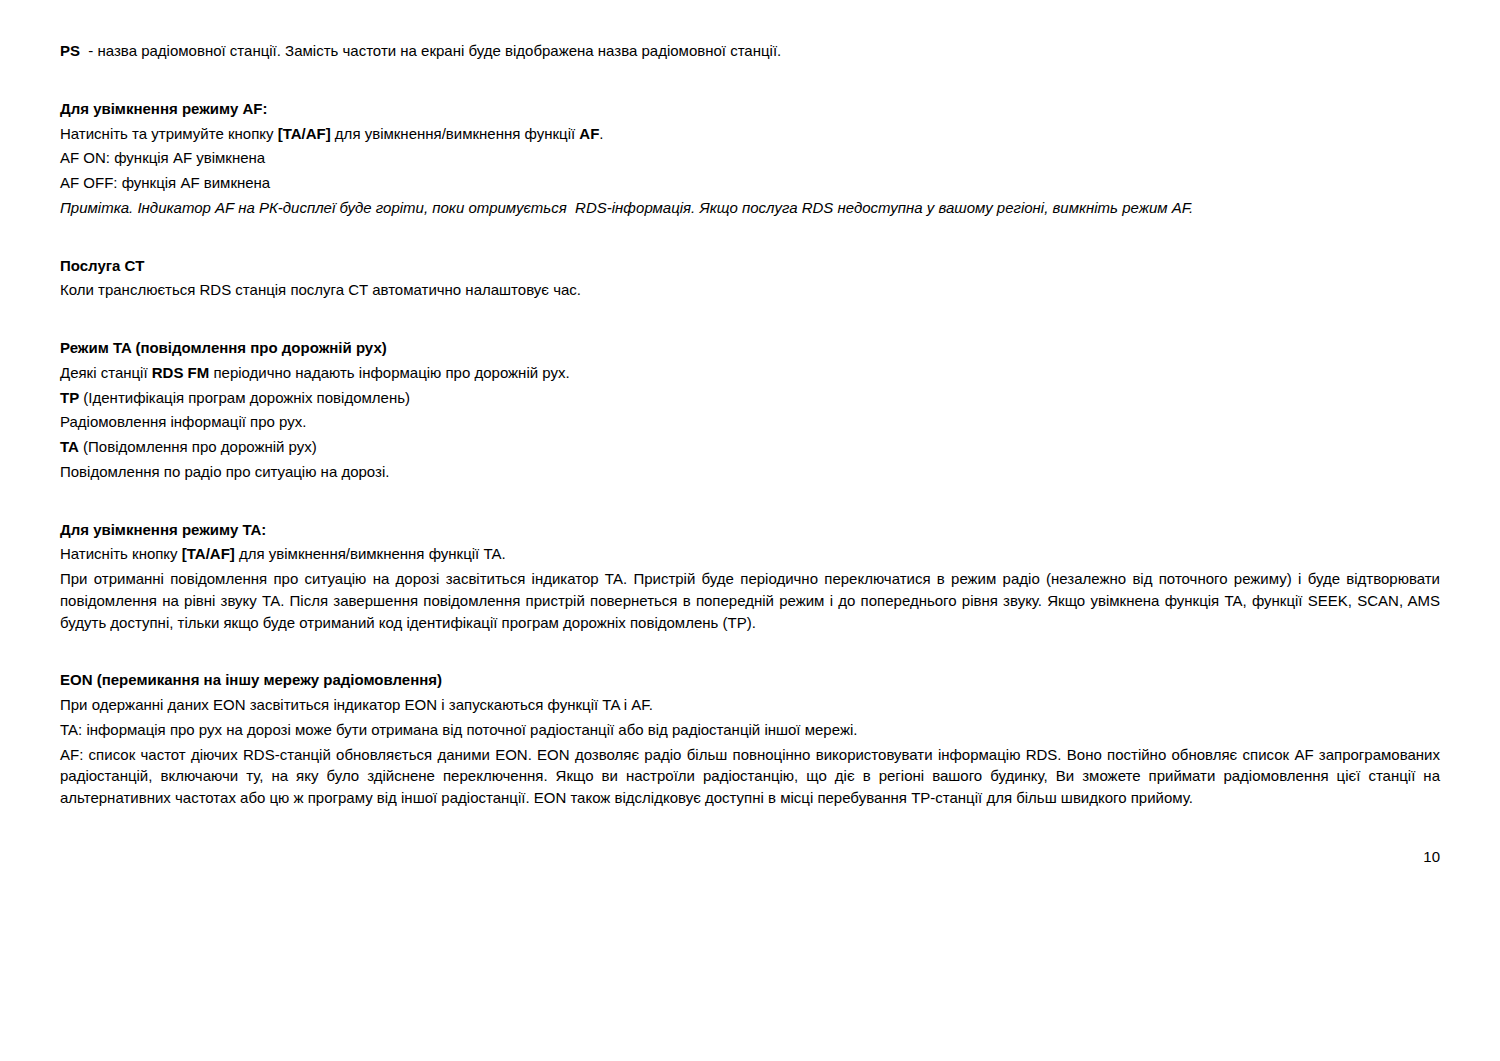PS - назва радіомовної станції. Замість частоти на екрані буде відображена назва радіомовної станції.
Для увімкнення режиму AF:
Натисніть та утримуйте кнопку [TA/AF] для увімкнення/вимкнення функції AF.
AF ON: функція AF увімкнена
AF OFF: функція AF вимкнена
Примітка. Індикатор AF на РК-дисплеї буде горіти, поки отримується RDS-інформація. Якщо послуга RDS недоступна у вашому регіоні, вимкніть режим AF.
Послуга CT
Коли транслюється RDS станція послуга CT автоматично налаштовує час.
Режим TA (повідомлення про дорожній рух)
Деякі станції RDS FM періодично надають інформацію про дорожній рух.
TP (Ідентифікація програм дорожніх повідомлень)
Радіомовлення інформації про рух.
TA (Повідомлення про дорожній рух)
Повідомлення по радіо про ситуацію на дорозі.
Для увімкнення режиму TA:
Натисніть кнопку [TA/AF] для увімкнення/вимкнення функції TA.
При отриманні повідомлення про ситуацію на дорозі засвітиться індикатор TA. Пристрій буде періодично переключатися в режим радіо (незалежно від поточного режиму) і буде відтворювати повідомлення на рівні звуку TA. Після завершення повідомлення пристрій повернеться в попередній режим і до попереднього рівня звуку. Якщо увімкнена функція TA, функції SEEK, SCAN, AMS будуть доступні, тільки якщо буде отриманий код ідентифікації програм дорожніх повідомлень (TP).
EON (перемикання на іншу мережу радіомовлення)
При одержанні даних EON засвітиться індикатор EON і запускаються функції TA і AF.
TA: інформація про рух на дорозі може бути отримана від поточної радіостанції або від радіостанцій іншої мережі.
AF: список частот діючих RDS-станцій обновляється даними EON. EON дозволяє радіо більш повноцінно використовувати інформацію RDS. Воно постійно обновляє список AF запрограмованих радіостанцій, включаючи ту, на яку було здійснене переключення. Якщо ви настроїли радіостанцію, що діє в регіоні вашого будинку, Ви зможете приймати радіомовлення цієї станції на альтернативних частотах або цю ж програму від іншої радіостанції. EON також відслідковує доступні в місці перебування TP-станції для більш швидкого прийому.
10